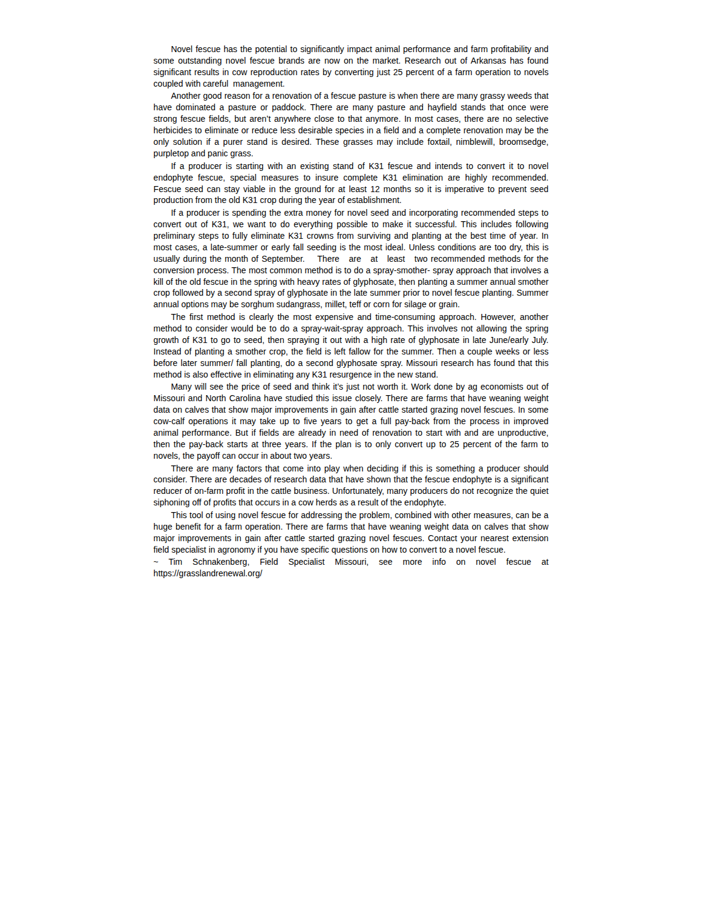Novel fescue has the potential to significantly impact animal performance and farm profitability and some outstanding novel fescue brands are now on the market. Research out of Arkansas has found significant results in cow reproduction rates by converting just 25 percent of a farm operation to novels coupled with careful management.
Another good reason for a renovation of a fescue pasture is when there are many grassy weeds that have dominated a pasture or paddock. There are many pasture and hayfield stands that once were strong fescue fields, but aren’t anywhere close to that anymore. In most cases, there are no selective herbicides to eliminate or reduce less desirable species in a field and a complete renovation may be the only solution if a purer stand is desired. These grasses may include foxtail, nimblewill, broomsedge, purpletop and panic grass.
If a producer is starting with an existing stand of K31 fescue and intends to convert it to novel endophyte fescue, special measures to insure complete K31 elimination are highly recommended. Fescue seed can stay viable in the ground for at least 12 months so it is imperative to prevent seed production from the old K31 crop during the year of establishment.
If a producer is spending the extra money for novel seed and incorporating recommended steps to convert out of K31, we want to do everything possible to make it successful. This includes following preliminary steps to fully eliminate K31 crowns from surviving and planting at the best time of year. In most cases, a late-summer or early fall seeding is the most ideal. Unless conditions are too dry, this is usually during the month of September. There are at least two recommended methods for the conversion process. The most common method is to do a spray-smother- spray approach that involves a kill of the old fescue in the spring with heavy rates of glyphosate, then planting a summer annual smother crop followed by a second spray of glyphosate in the late summer prior to novel fescue planting. Summer annual options may be sorghum sudangrass, millet, teff or corn for silage or grain.
The first method is clearly the most expensive and time-consuming approach. However, another method to consider would be to do a spray-wait-spray approach. This involves not allowing the spring growth of K31 to go to seed, then spraying it out with a high rate of glyphosate in late June/early July. Instead of planting a smother crop, the field is left fallow for the summer. Then a couple weeks or less before later summer/ fall planting, do a second glyphosate spray. Missouri research has found that this method is also effective in eliminating any K31 resurgence in the new stand.
Many will see the price of seed and think it’s just not worth it. Work done by ag economists out of Missouri and North Carolina have studied this issue closely. There are farms that have weaning weight data on calves that show major improvements in gain after cattle started grazing novel fescues. In some cow-calf operations it may take up to five years to get a full pay-back from the process in improved animal performance. But if fields are already in need of renovation to start with and are unproductive, then the pay-back starts at three years. If the plan is to only convert up to 25 percent of the farm to novels, the payoff can occur in about two years.
There are many factors that come into play when deciding if this is something a producer should consider. There are decades of research data that have shown that the fescue endophyte is a significant reducer of on-farm profit in the cattle business. Unfortunately, many producers do not recognize the quiet siphoning off of profits that occurs in a cow herds as a result of the endophyte.
This tool of using novel fescue for addressing the problem, combined with other measures, can be a huge benefit for a farm operation. There are farms that have weaning weight data on calves that show major improvements in gain after cattle started grazing novel fescues. Contact your nearest extension field specialist in agronomy if you have specific questions on how to convert to a novel fescue.
~ Tim Schnakenberg, Field Specialist Missouri, see more info on novel fescue at https://grasslandrenewal.org/